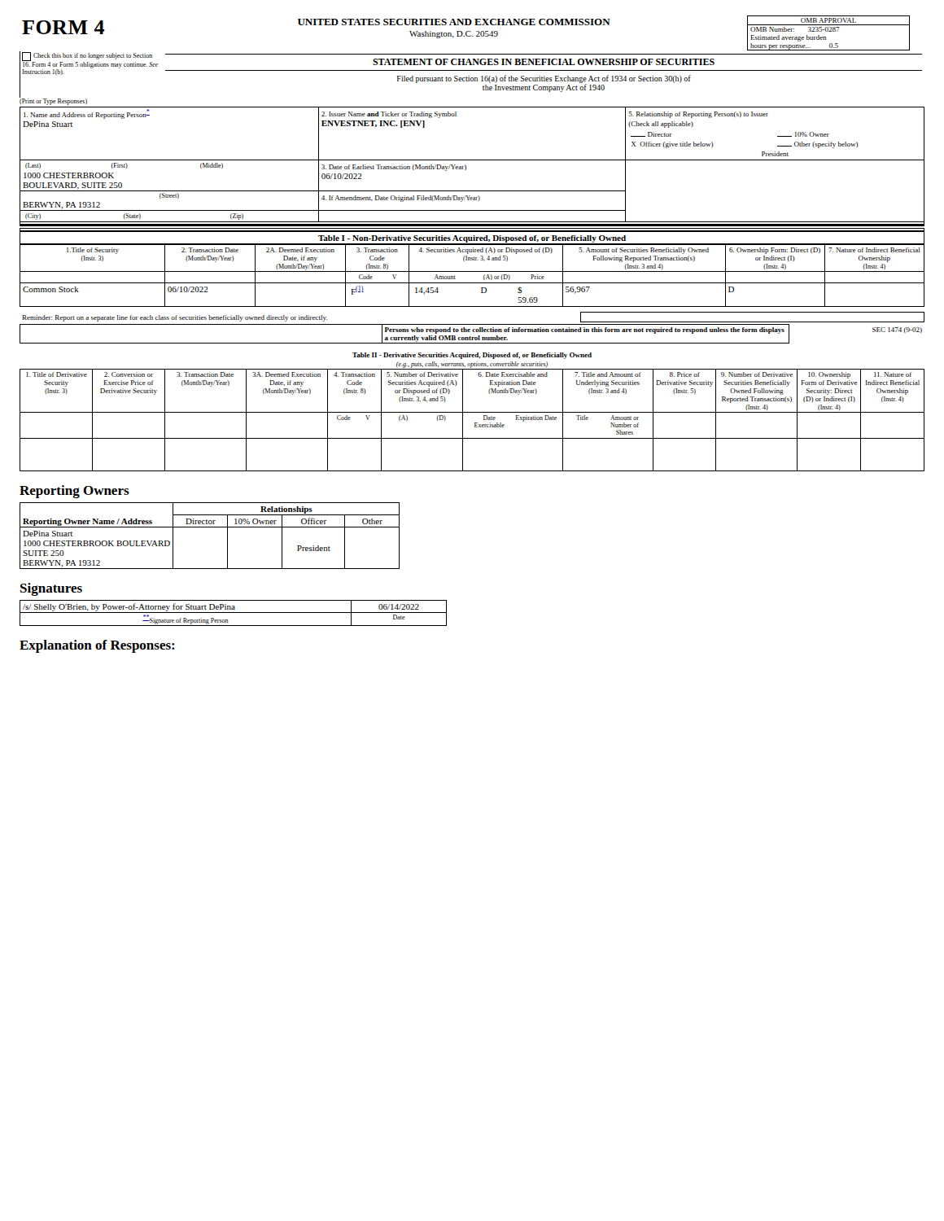| FORM 4 | UNITED STATES SECURITIES AND EXCHANGE COMMISSION Washington, D.C. 20549 | / OMB APPROVAL / / OMB Number: 3235-0287 / / Estimated average burden / / hours per response... 0.5 / |
| Check this box if no longer subject to Section 16. Form 4 or Form 5 obligations may continue. See Instruction 1(b). | STATEMENT OF CHANGES IN BENEFICIAL OWNERSHIP OF SECURITIES Filed pursuant to Section 16(a) of the Securities Exchange Act of 1934 or Section 30(h) of the Investment Company Act of 1940 |
(Print or Type Responses)
| 1. Name and Address of Reporting Person * DePina Stuart | 2. Issuer Name and Ticker or Trading Symbol ENVESTNET, INC. [ENV] | 5. Relationship of Reporting Person(s) to Issuer (Check all applicable) / Director / 10% Owner / / X Officer (give title below) / Other (specify below) / / President / |
| / (Last) / (First) / (Middle) / 1000 CHESTERBROOK BOULEVARD, SUITE 250 | 3. Date of Earliest Transaction (Month/Day/Year) 06/10/2022 | |
| (Street) BERWYN, PA 19312 | 4. If Amendment, Date Original Filed (Month/Day/Year) |
| / (City) / (State) / (Zip) / | |
| Table I - Non-Derivative Securities Acquired, Disposed of, or Beneficially Owned |
| 1.Title of Security (Instr. 3) | 2. Transaction Date (Month/Day/Year) | 2A. Deemed Execution Date, if any (Month/Day/Year) | 3. Transaction Code (Instr. 8) | 4. Securities Acquired (A) or Disposed of (D) (Instr. 3, 4 and 5) | 5. Amount of Securities Beneficially Owned Following Reported Transaction(s) (Instr. 3 and 4) | 6. Ownership Form: Direct (D) or Indirect (I) (Instr. 4) | 7. Nature of Indirect Beneficial Ownership (Instr. 4) |
| --- | --- | --- | --- | --- | --- | --- | --- |
| | | | / Code / V / | / Amount / (A) or (D) / Price / | | | |
| Common Stock | 06/10/2022 | | / F (1) / / | / 14,454 / D / $ 59.69 / | 56,967 | D | |
| Reminder: Report on a separate line for each class of securities beneficially owned directly or indirectly. | |
| | Persons who respond to the collection of information contained in this form are not required to respond unless the form displays a currently valid OMB control number. | SEC 1474 (9-02) |
| Table II - Derivative Securities Acquired, Disposed of, or Beneficially Owned |
| (e.g., puts, calls, warrants, options, convertible securities) |
| 1. Title of Derivative Security (Instr. 3) | 2. Conversion or Exercise Price of Derivative Security | 3. Transaction Date (Month/Day/Year) | 3A. Deemed Execution Date, if any (Month/Day/Year) | 4. Transaction Code (Instr. 8) | 5. Number of Derivative Securities Acquired (A) or Disposed of (D) (Instr. 3, 4, and 5) | 6. Date Exercisable and Expiration Date (Month/Day/Year) | 7. Title and Amount of Underlying Securities (Instr. 3 and 4) | 8. Price of Derivative Security (Instr. 5) | 9. Number of Derivative Securities Beneficially Owned Following Reported Transaction(s) (Instr. 4) | 10. Ownership Form of Derivative Security: Direct (D) or Indirect (I) (Instr. 4) | 11. Nature of Indirect Beneficial Ownership (Instr. 4) |
| --- | --- | --- | --- | --- | --- | --- | --- | --- | --- | --- | --- |
| | | | | / Code / V / | / (A) / (D) / | / Date Exercisable / Expiration Date / | / Title / Amount or Number of Shares / | | | | |
Reporting Owners
| Reporting Owner Name / Address | Relationships |
| Director | 10% Owner | Officer | Other |
| DePina Stuart 1000 CHESTERBROOK BOULEVARD SUITE 250 BERWYN, PA 19312 | | | President | |
Signatures
| /s/ Shelly O'Brien, by Power-of-Attorney for Stuart DePina | 06/14/2022 |
| ** Signature of Reporting Person | Date |
Explanation of Responses: